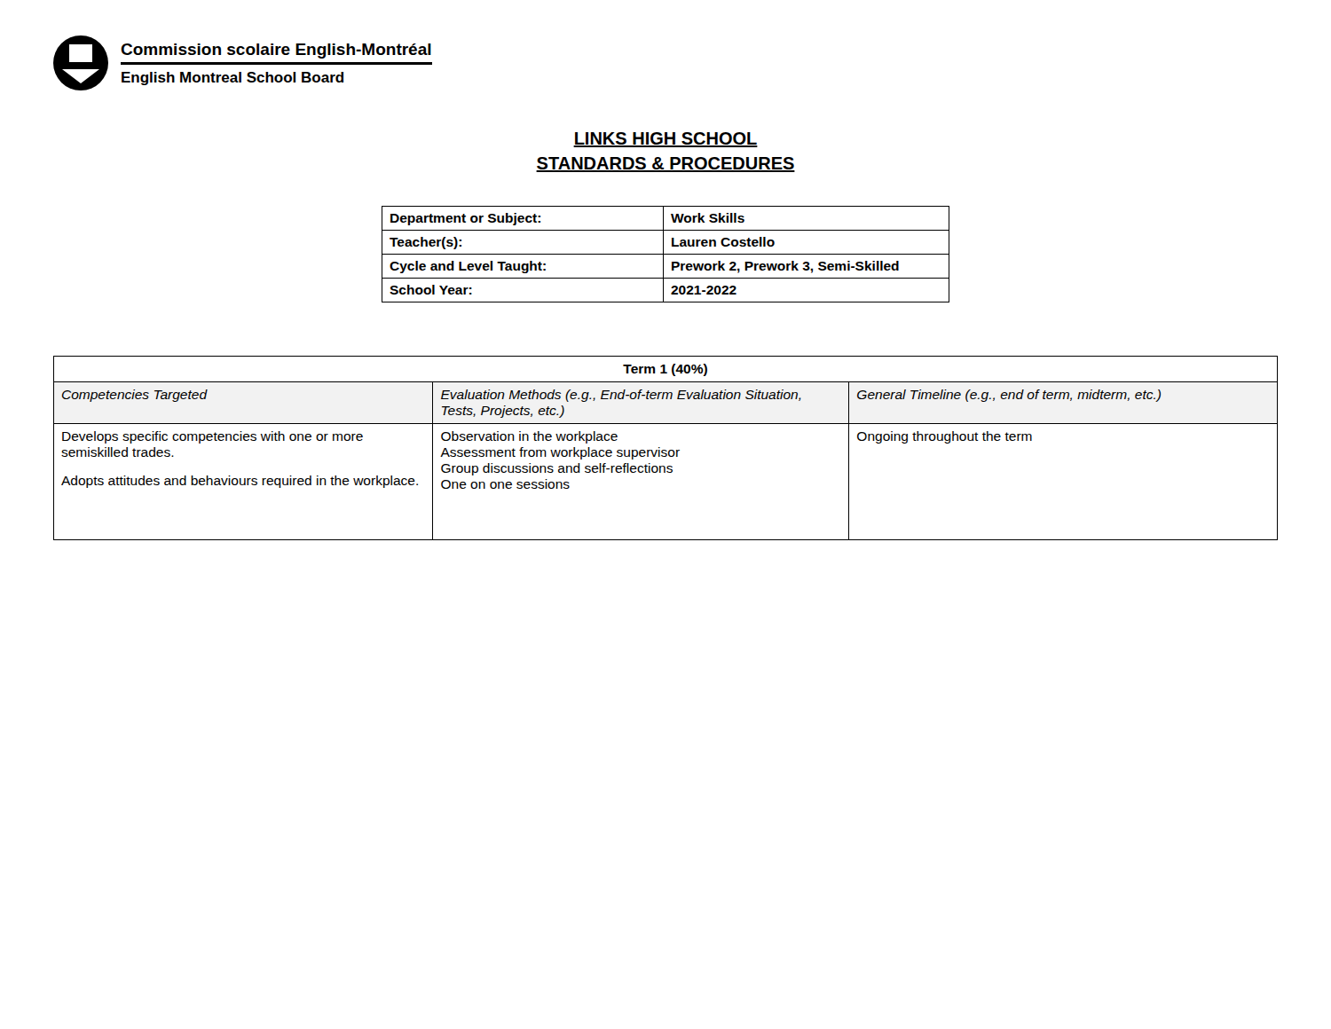Commission scolaire English-Montréal
English Montreal School Board
LINKS HIGH SCHOOL
STANDARDS & PROCEDURES
| Department or Subject: | Work Skills |
| Teacher(s): | Lauren Costello |
| Cycle and Level Taught: | Prework 2, Prework 3, Semi-Skilled |
| School Year: | 2021-2022 |
| Term 1 (40%) |
| --- |
| Competencies Targeted | Evaluation Methods (e.g., End-of-term Evaluation Situation, Tests, Projects, etc.) | General Timeline (e.g., end of term, midterm, etc.) |
| Develops specific competencies with one or more semiskilled trades. Adopts attitudes and behaviours required in the workplace. | Observation in the workplace Assessment from workplace supervisor Group discussions and self-reflections One on one sessions | Ongoing throughout the term |